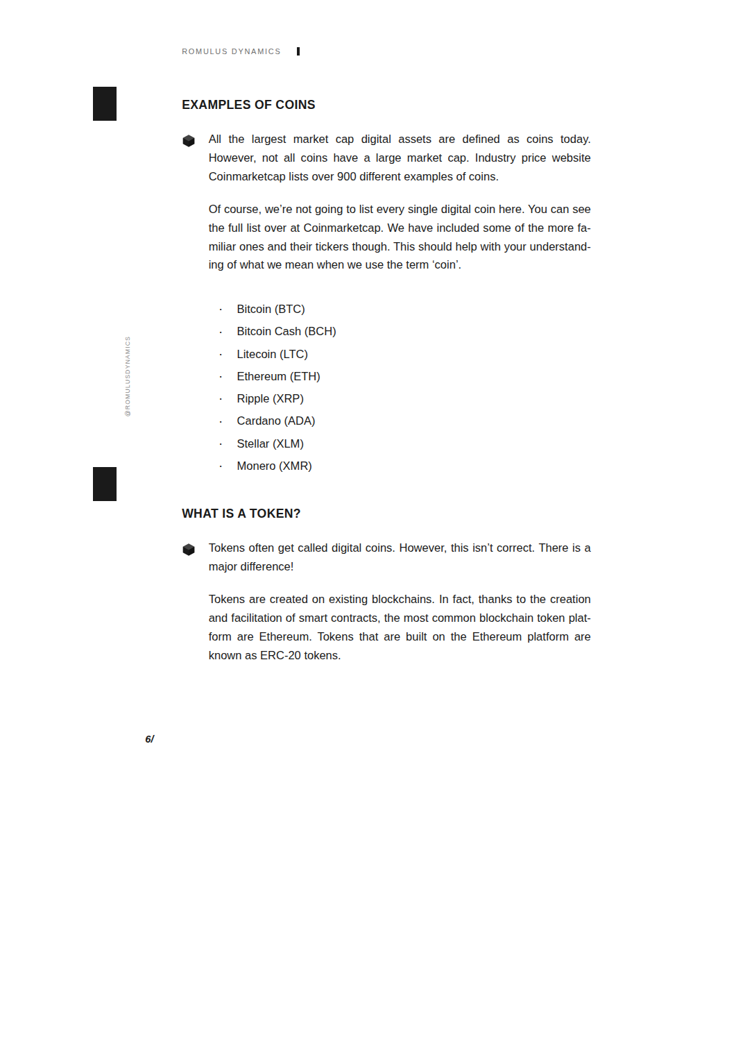@ROMULUSDYNAMICS
Romulus Dynamics
EXAMPLES OF COINS
All the largest market cap digital assets are defined as coins today. However, not all coins have a large market cap. Industry price website Coinmarketcap lists over 900 different examples of coins.
Of course, we’re not going to list every single digital coin here. You can see the full list over at Coinmarketcap. We have included some of the more familiar ones and their tickers though. This should help with your understanding of what we mean when we use the term ‘coin’.
Bitcoin (BTC)
Bitcoin Cash (BCH)
Litecoin (LTC)
Ethereum (ETH)
Ripple (XRP)
Cardano (ADA)
Stellar (XLM)
Monero (XMR)
WHAT IS A TOKEN?
Tokens often get called digital coins. However, this isn’t correct. There is a major difference!
Tokens are created on existing blockchains. In fact, thanks to the creation and facilitation of smart contracts, the most common blockchain token platform are Ethereum. Tokens that are built on the Ethereum platform are known as ERC-20 tokens.
6/